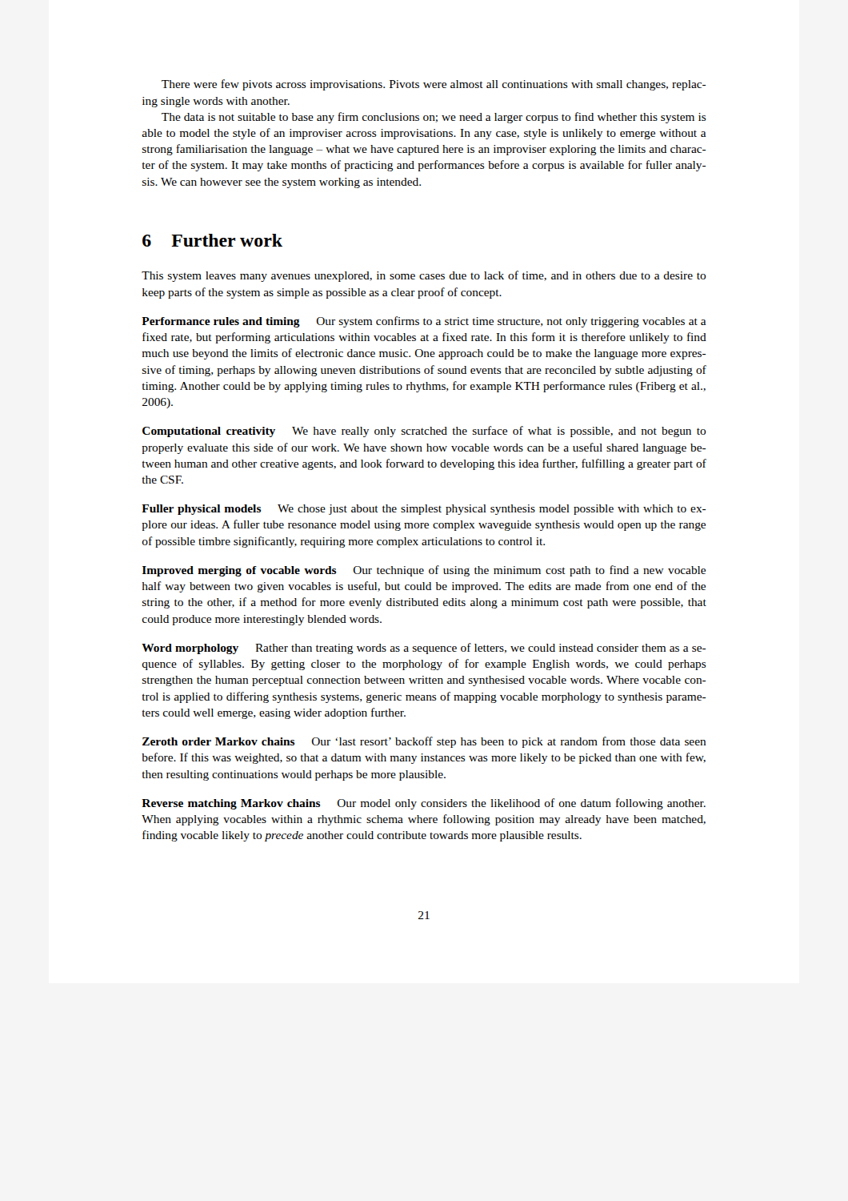There were few pivots across improvisations. Pivots were almost all continuations with small changes, replacing single words with another.
The data is not suitable to base any firm conclusions on; we need a larger corpus to find whether this system is able to model the style of an improviser across improvisations. In any case, style is unlikely to emerge without a strong familiarisation the language – what we have captured here is an improviser exploring the limits and character of the system. It may take months of practicing and performances before a corpus is available for fuller analysis. We can however see the system working as intended.
6 Further work
This system leaves many avenues unexplored, in some cases due to lack of time, and in others due to a desire to keep parts of the system as simple as possible as a clear proof of concept.
Performance rules and timing Our system confirms to a strict time structure, not only triggering vocables at a fixed rate, but performing articulations within vocables at a fixed rate. In this form it is therefore unlikely to find much use beyond the limits of electronic dance music. One approach could be to make the language more expressive of timing, perhaps by allowing uneven distributions of sound events that are reconciled by subtle adjusting of timing. Another could be by applying timing rules to rhythms, for example KTH performance rules (Friberg et al., 2006).
Computational creativity We have really only scratched the surface of what is possible, and not begun to properly evaluate this side of our work. We have shown how vocable words can be a useful shared language between human and other creative agents, and look forward to developing this idea further, fulfilling a greater part of the CSF.
Fuller physical models We chose just about the simplest physical synthesis model possible with which to explore our ideas. A fuller tube resonance model using more complex waveguide synthesis would open up the range of possible timbre significantly, requiring more complex articulations to control it.
Improved merging of vocable words Our technique of using the minimum cost path to find a new vocable half way between two given vocables is useful, but could be improved. The edits are made from one end of the string to the other, if a method for more evenly distributed edits along a minimum cost path were possible, that could produce more interestingly blended words.
Word morphology Rather than treating words as a sequence of letters, we could instead consider them as a sequence of syllables. By getting closer to the morphology of for example English words, we could perhaps strengthen the human perceptual connection between written and synthesised vocable words. Where vocable control is applied to differing synthesis systems, generic means of mapping vocable morphology to synthesis parameters could well emerge, easing wider adoption further.
Zeroth order Markov chains Our ‘last resort’ backoff step has been to pick at random from those data seen before. If this was weighted, so that a datum with many instances was more likely to be picked than one with few, then resulting continuations would perhaps be more plausible.
Reverse matching Markov chains Our model only considers the likelihood of one datum following another. When applying vocables within a rhythmic schema where following position may already have been matched, finding vocable likely to precede another could contribute towards more plausible results.
21